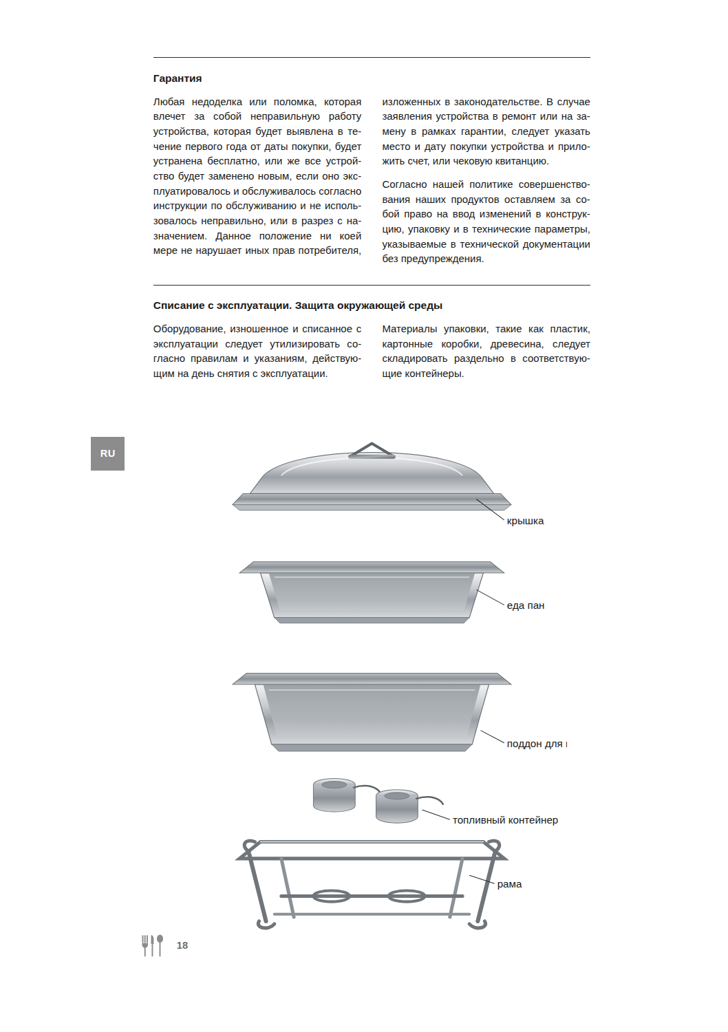RU
Гарантия
Любая недоделка или поломка, которая влечет за собой неправильную работу устройства, которая будет выявлена в течение первого года от даты покупки, будет устранена бесплатно, или же все устройство будет заменено новым, если оно эксплуатировалось и обслуживалось согласно инструкции по обслуживанию и не использовалось неправильно, или в разрез с назначением. Данное положение ни коей мере не нарушает иных прав потребителя, изложенных в законодательстве. В случае заявления устройства в ремонт или на замену в рамках гарантии, следует указать место и дату покупки устройства и приложить счет, или чековую квитанцию.
Согласно нашей политике совершенствования наших продуктов оставляем за собой право на ввод изменений в конструкцию, упаковку и в технические параметры, указываемые в технической документации без предупреждения.
Списание с эксплуатации. Защита окружающей среды
Оборудование, изношенное и списанное с эксплуатации следует утилизировать согласно правилам и указаниям, действующим на день снятия с эксплуатации.
Материалы упаковки, такие как пластик, картонные коробки, древесина, следует складировать раздельно в соответствующие контейнеры.
крышка еда пан поддон для воды топливный контейнер рама
18